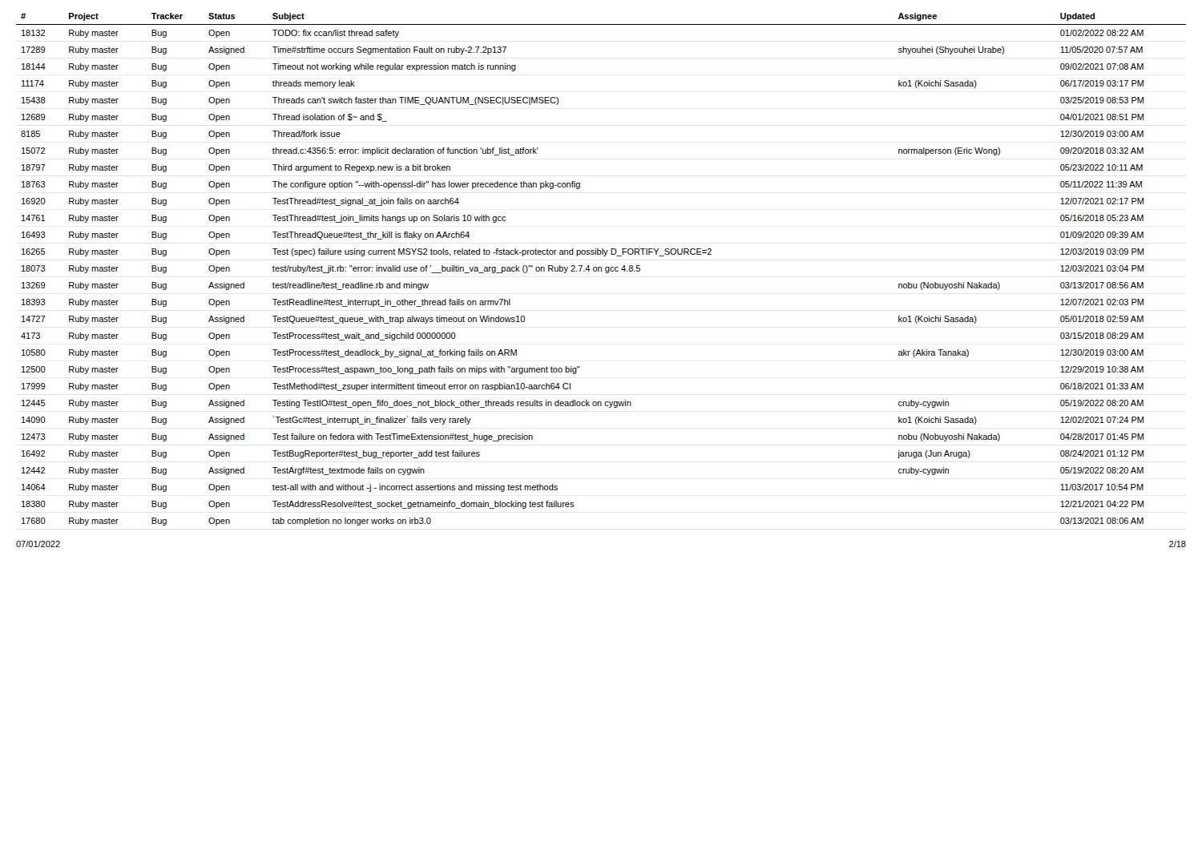| # | Project | Tracker | Status | Subject | Assignee | Updated |
| --- | --- | --- | --- | --- | --- | --- |
| 18132 | Ruby master | Bug | Open | TODO: fix ccan/list thread safety | | 01/02/2022 08:22 AM |
| 17289 | Ruby master | Bug | Assigned | Time#strftime occurs Segmentation Fault on ruby-2.7.2p137 | shyouhei (Shyouhei Urabe) | 11/05/2020 07:57 AM |
| 18144 | Ruby master | Bug | Open | Timeout not working while regular expression match is running | | 09/02/2021 07:08 AM |
| 11174 | Ruby master | Bug | Open | threads memory leak | ko1 (Koichi Sasada) | 06/17/2019 03:17 PM |
| 15438 | Ruby master | Bug | Open | Threads can't switch faster than TIME_QUANTUM_(NSEC/USEC/MSEC) | | 03/25/2019 08:53 PM |
| 12689 | Ruby master | Bug | Open | Thread isolation of $~ and $_ | | 04/01/2021 08:51 PM |
| 8185 | Ruby master | Bug | Open | Thread/fork issue | | 12/30/2019 03:00 AM |
| 15072 | Ruby master | Bug | Open | thread.c:4356:5: error: implicit declaration of function 'ubf_list_atfork' | normalperson (Eric Wong) | 09/20/2018 03:32 AM |
| 18797 | Ruby master | Bug | Open | Third argument to Regexp.new is a bit broken | | 05/23/2022 10:11 AM |
| 18763 | Ruby master | Bug | Open | The configure option "--with-openssl-dir" has lower precedence than pkg-config | | 05/11/2022 11:39 AM |
| 16920 | Ruby master | Bug | Open | TestThread#test_signal_at_join fails on aarch64 | | 12/07/2021 02:17 PM |
| 14761 | Ruby master | Bug | Open | TestThread#test_join_limits hangs up on Solaris 10 with gcc | | 05/16/2018 05:23 AM |
| 16493 | Ruby master | Bug | Open | TestThreadQueue#test_thr_kill is flaky on AArch64 | | 01/09/2020 09:39 AM |
| 16265 | Ruby master | Bug | Open | Test (spec) failure using current MSYS2 tools, related to -fstack-protector and possibly D_FORTIFY_SOURCE=2 | | 12/03/2019 03:09 PM |
| 18073 | Ruby master | Bug | Open | test/ruby/test_jit.rb: "error: invalid use of '__builtin_va_arg_pack ()'" on Ruby 2.7.4 on gcc 4.8.5 | | 12/03/2021 03:04 PM |
| 13269 | Ruby master | Bug | Assigned | test/readline/test_readline.rb and mingw | nobu (Nobuyoshi Nakada) | 03/13/2017 08:56 AM |
| 18393 | Ruby master | Bug | Open | TestReadline#test_interrupt_in_other_thread fails on armv7hl | | 12/07/2021 02:03 PM |
| 14727 | Ruby master | Bug | Assigned | TestQueue#test_queue_with_trap always timeout on Windows10 | ko1 (Koichi Sasada) | 05/01/2018 02:59 AM |
| 4173 | Ruby master | Bug | Open | TestProcess#test_wait_and_sigchild 00000000 | | 03/15/2018 08:29 AM |
| 10580 | Ruby master | Bug | Open | TestProcess#test_deadlock_by_signal_at_forking fails on ARM | akr (Akira Tanaka) | 12/30/2019 03:00 AM |
| 12500 | Ruby master | Bug | Open | TestProcess#test_aspawn_too_long_path fails on mips with "argument too big" | | 12/29/2019 10:38 AM |
| 17999 | Ruby master | Bug | Open | TestMethod#test_zsuper intermittent timeout error on raspbian10-aarch64 CI | | 06/18/2021 01:33 AM |
| 12445 | Ruby master | Bug | Assigned | Testing TestIO#test_open_fifo_does_not_block_other_threads results in deadlock on cygwin | cruby-cygwin | 05/19/2022 08:20 AM |
| 14090 | Ruby master | Bug | Assigned | `TestGc#test_interrupt_in_finalizer` fails very rarely | ko1 (Koichi Sasada) | 12/02/2021 07:24 PM |
| 12473 | Ruby master | Bug | Assigned | Test failure on fedora with TestTimeExtension#test_huge_precision | nobu (Nobuyoshi Nakada) | 04/28/2017 01:45 PM |
| 16492 | Ruby master | Bug | Open | TestBugReporter#test_bug_reporter_add test failures | jaruga (Jun Aruga) | 08/24/2021 01:12 PM |
| 12442 | Ruby master | Bug | Assigned | TestArgf#test_textmode fails on cygwin | cruby-cygwin | 05/19/2022 08:20 AM |
| 14064 | Ruby master | Bug | Open | test-all with and without -j - incorrect assertions and missing test methods | | 11/03/2017 10:54 PM |
| 18380 | Ruby master | Bug | Open | TestAddressResolve#test_socket_getnameinfo_domain_blocking test failures | | 12/21/2021 04:22 PM |
| 17680 | Ruby master | Bug | Open | tab completion no longer works on irb3.0 | | 03/13/2021 08:06 AM |
07/01/2022 2/18